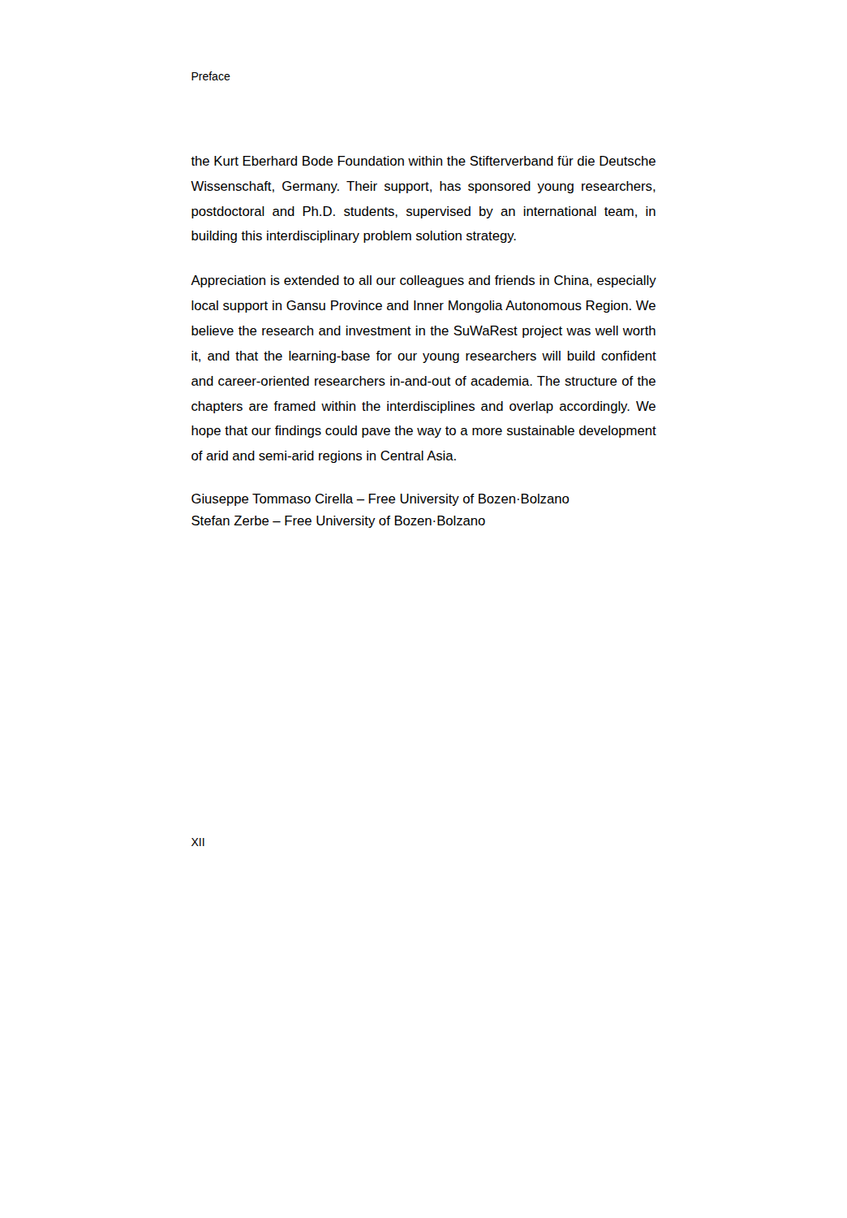Preface
the Kurt Eberhard Bode Foundation within the Stifterverband für die Deutsche Wissenschaft, Germany. Their support, has sponsored young researchers, postdoctoral and Ph.D. students, supervised by an international team, in building this interdisciplinary problem solution strategy.
Appreciation is extended to all our colleagues and friends in China, especially local support in Gansu Province and Inner Mongolia Autonomous Region. We believe the research and investment in the SuWaRest project was well worth it, and that the learning-base for our young researchers will build confident and career-oriented researchers in-and-out of academia. The structure of the chapters are framed within the interdisciplines and overlap accordingly. We hope that our findings could pave the way to a more sustainable development of arid and semi-arid regions in Central Asia.
Giuseppe Tommaso Cirella – Free University of Bozen·Bolzano
Stefan Zerbe – Free University of Bozen·Bolzano
XII